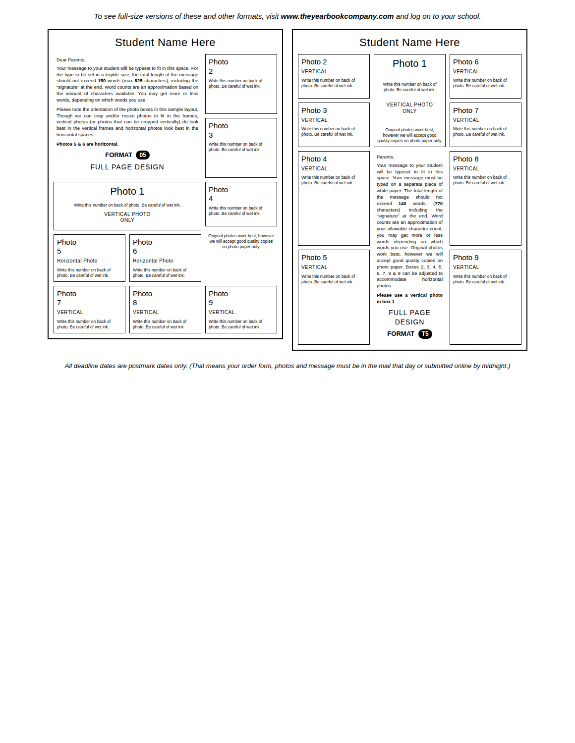To see full-size versions of these and other formats, visit www.theyearbookcompany.com and log on to your school.
Student Name Here
Dear Parents,
Your message to your student will be typeset to fit in this space. For the type to be set in a legible size, the total length of the message should not exceed 150 words (max 825 characters), including the “signature” at the end. Word counts are an approximation based on the amount of characters available. You may get more or less words, depending on which words you use.
Please note the orientation of the photo boxes in this sample layout. Though we can crop and/or resize photos to fit in the frames, vertical photos (or photos that can be cropped vertically) do look best in the vertical frames and horizontal photos look best in the horizontal spaces.
Photos 5 & 6 are horizontal.
FORMAT 05
FULL PAGE DESIGN
Photo
2
Write this number on back of photo. Be careful of wet ink.
Photo
3
Write this number on back of photo. Be careful of wet ink.
Photo 1
Write this number on back of photo. Be careful of wet ink.
VERTICAL PHOTO
ONLY
Photo
4
Write this number on back of photo. Be careful of wet ink.
Original photos work best, however we will accept good quality copies on photo paper only.
Photo
5
Horizontal Photo
Write this number on back of photo. Be careful of wet ink.
Photo
6
Horizontal Photo
Write this number on back of photo. Be careful of wet ink.
Photo
7
VERTICAL
Write this number on back of photo. Be careful of wet ink.
Photo
8
VERTICAL
Write this number on back of photo. Be careful of wet ink.
Photo
9
VERTICAL
Write this number on back of photo. Be careful of wet ink.
Student Name Here
Photo 2
VERTICAL
Write this number on back of photo. Be careful of wet ink.
Photo 1
Write this number on back of photo. Be careful of wet ink.
VERTICAL PHOTO
ONLY
Original photos work best, however we will accept good quality copies on photo paper only.
Photo 6
VERTICAL
Write this number on back of photo. Be careful of wet ink.
Photo 3
VERTICAL
Write this number on back of photo. Be careful of wet ink.
Photo 7
VERTICAL
Write this number on back of photo. Be careful of wet ink.
Photo 4
VERTICAL
Write this number on back of photo. Be careful of wet ink.
Parents,
Your message to your student will be typeset to fit in this space. Your message must be typed on a separate piece of white paper. The total length of the message should not exceed 140 words, (770 characters) including the “signature” at the end. Word counts are an approximation of your allowable character count, you may get more or less words depending on which words you use. Original photos work best, however we will accept good quality copies on photo paper. Boxes 2, 3, 4, 5, 6, 7, 8 & 9 can be adjusted to accommodate horizontal photos
Please use a vertical photo in box 1
FULL PAGE DESIGN
FORMAT T5
Photo 8
VERTICAL
Write this number on back of photo. Be careful of wet ink.
Photo 5
VERTICAL
Write this number on back of photo. Be careful of wet ink.
Photo 9
VERTICAL
Write this number on back of photo. Be careful of wet ink.
All deadline dates are postmark dates only. (That means your order form, photos and message must be in the mail that day or submitted online by midnight.)